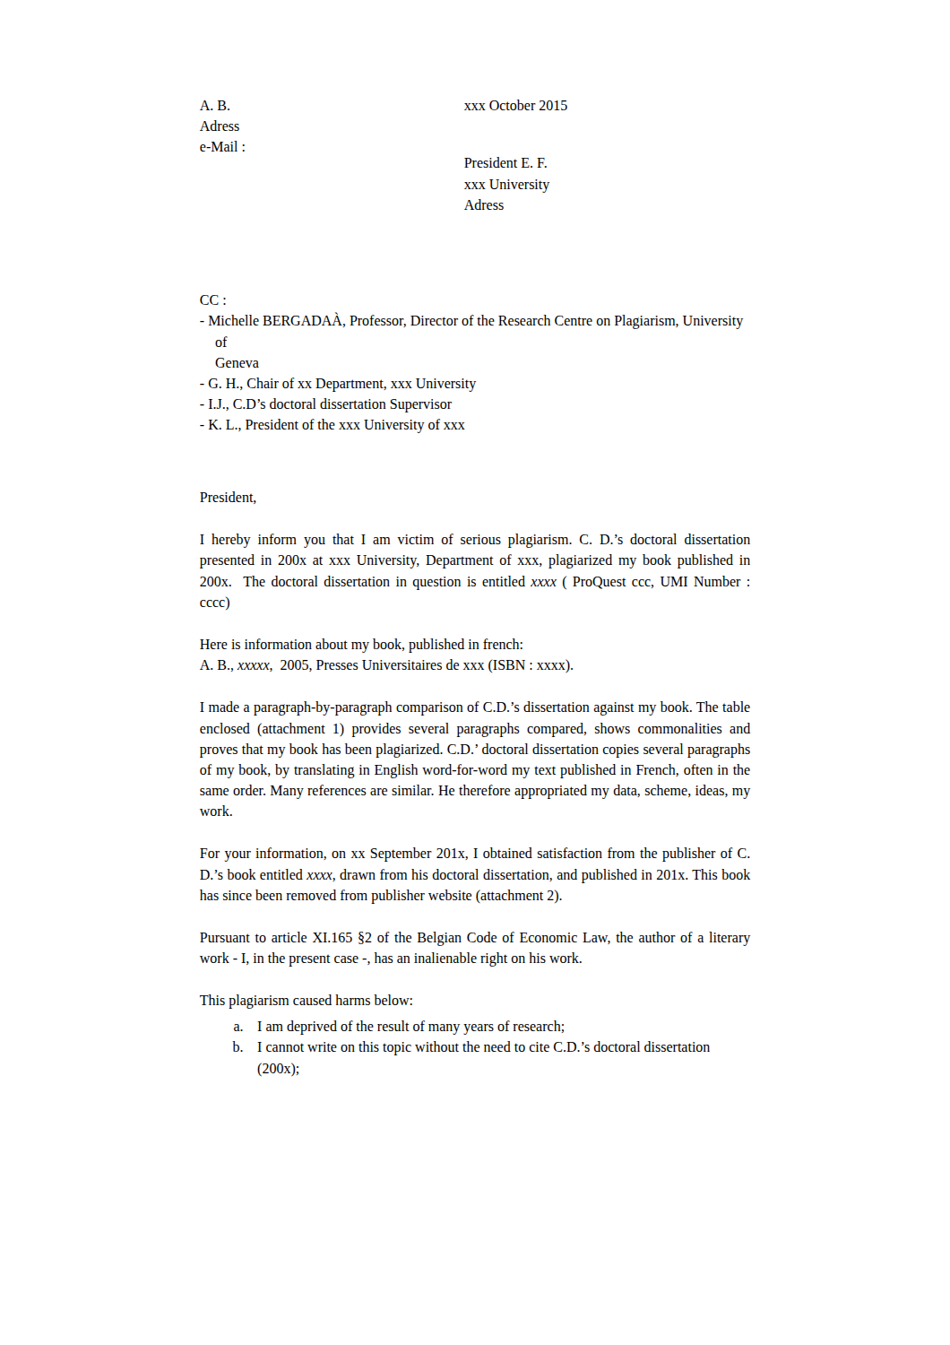A. B.
Adress
e-Mail :
xxx October 2015
President E. F.
xxx University
Adress
CC :
- Michelle BERGADAÀ, Professor, Director of the Research Centre on Plagiarism, University of
Geneva
- G. H., Chair of xx Department, xxx University
- I.J., C.D’s doctoral dissertation Supervisor
- K. L., President of the xxx University of xxx
President,
I hereby inform you that I am victim of serious plagiarism. C. D.’s doctoral dissertation presented in 200x at xxx University, Department of xxx, plagiarized my book published in 200x. The doctoral dissertation in question is entitled xxxx ( ProQuest ccc, UMI Number : cccc)
Here is information about my book, published in french:
A. B., xxxxx, 2005, Presses Universitaires de xxx (ISBN : xxxx).
I made a paragraph-by-paragraph comparison of C.D.’s dissertation against my book. The table enclosed (attachment 1) provides several paragraphs compared, shows commonalities and proves that my book has been plagiarized. C.D.’ doctoral dissertation copies several paragraphs of my book, by translating in English word-for-word my text published in French, often in the same order. Many references are similar. He therefore appropriated my data, scheme, ideas, my work.
For your information, on xx September 201x, I obtained satisfaction from the publisher of C. D.’s book entitled xxxx, drawn from his doctoral dissertation, and published in 201x. This book has since been removed from publisher website (attachment 2).
Pursuant to article XI.165 §2 of the Belgian Code of Economic Law, the author of a literary work - I, in the present case -, has an inalienable right on his work.
This plagiarism caused harms below:
I am deprived of the result of many years of research;
I cannot write on this topic without the need to cite C.D.’s doctoral dissertation (200x);